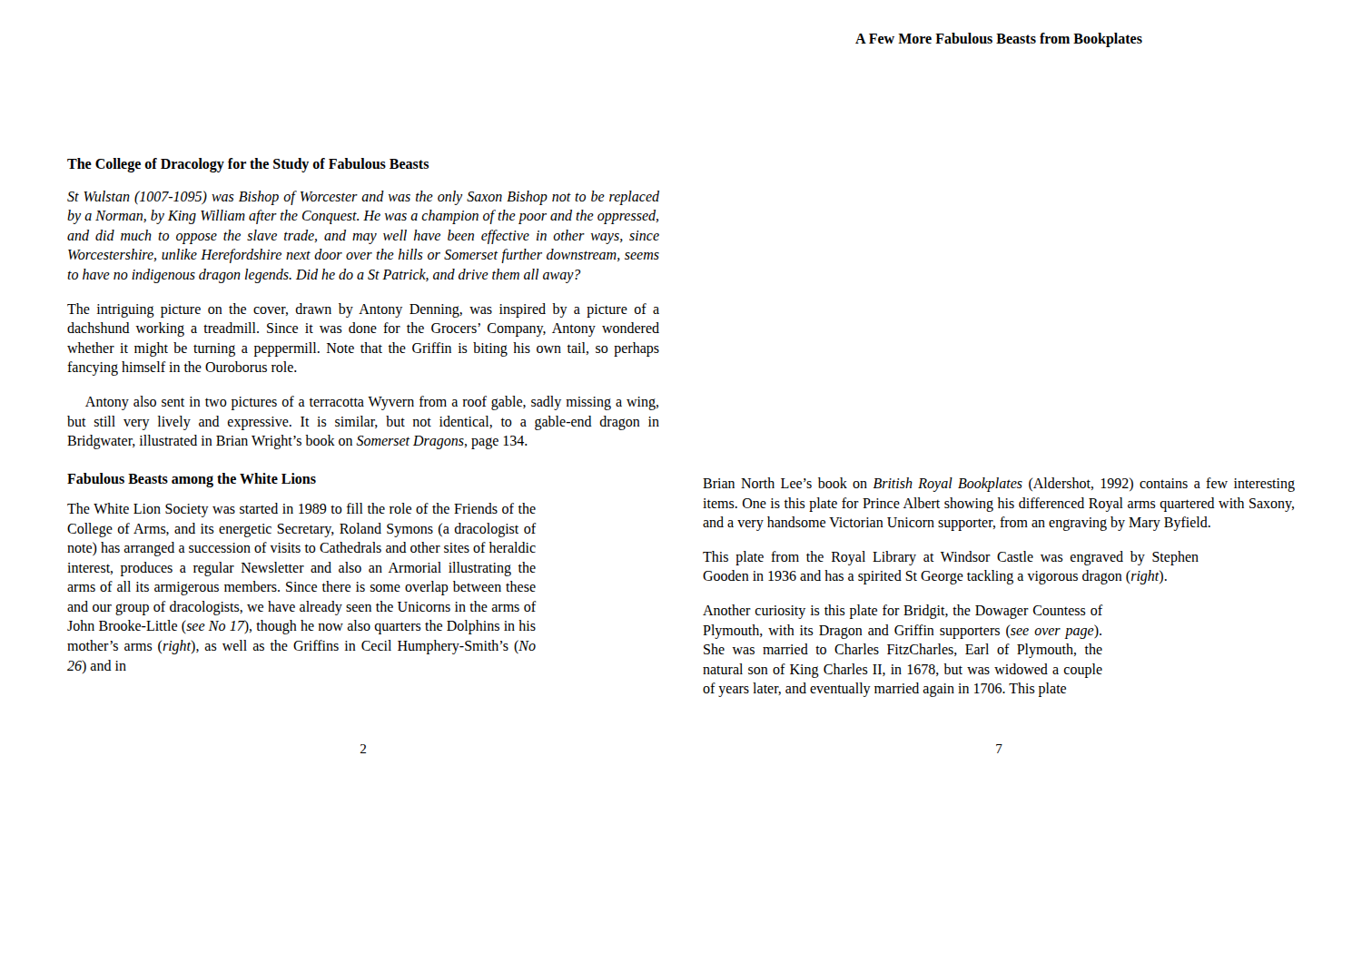The College of Dracology for the Study of Fabulous Beasts
St Wulstan (1007-1095) was Bishop of Worcester and was the only Saxon Bishop not to be replaced by a Norman, by King William after the Conquest. He was a champion of the poor and the oppressed, and did much to oppose the slave trade, and may well have been effective in other ways, since Worcestershire, unlike Herefordshire next door over the hills or Somerset further downstream, seems to have no indigenous dragon legends. Did he do a St Patrick, and drive them all away?
The intriguing picture on the cover, drawn by Antony Denning, was inspired by a picture of a dachshund working a treadmill. Since it was done for the Grocers’ Company, Antony wondered whether it might be turning a peppermill. Note that the Griffin is biting his own tail, so perhaps fancying himself in the Ouroborus role.
Antony also sent in two pictures of a terracotta Wyvern from a roof gable, sadly missing a wing, but still very lively and expressive. It is similar, but not identical, to a gable-end dragon in Bridgwater, illustrated in Brian Wright’s book on Somerset Dragons, page 134.
Fabulous Beasts among the White Lions
The White Lion Society was started in 1989 to fill the role of the Friends of the College of Arms, and its energetic Secretary, Roland Symons (a dracologist of note) has arranged a succession of visits to Cathedrals and other sites of heraldic interest, produces a regular Newsletter and also an Armorial illustrating the arms of all its armigerous members. Since there is some overlap between these and our group of dracologists, we have already seen the Unicorns in the arms of John Brooke-Little (see No 17), though he now also quarters the Dolphins in his mother’s arms (right), as well as the Griffins in Cecil Humphery-Smith’s (No 26) and in
2
A Few More Fabulous Beasts from Bookplates
Brian North Lee’s book on British Royal Bookplates (Aldershot, 1992) contains a few interesting items. One is this plate for Prince Albert showing his differenced Royal arms quartered with Saxony, and a very handsome Victorian Unicorn supporter, from an engraving by Mary Byfield.
This plate from the Royal Library at Windsor Castle was engraved by Stephen Gooden in 1936 and has a spirited St George tackling a vigorous dragon (right).
Another curiosity is this plate for Bridgit, the Dowager Countess of Plymouth, with its Dragon and Griffin supporters (see over page). She was married to Charles FitzCharles, Earl of Plymouth, the natural son of King Charles II, in 1678, but was widowed a couple of years later, and eventually married again in 1706. This plate
7